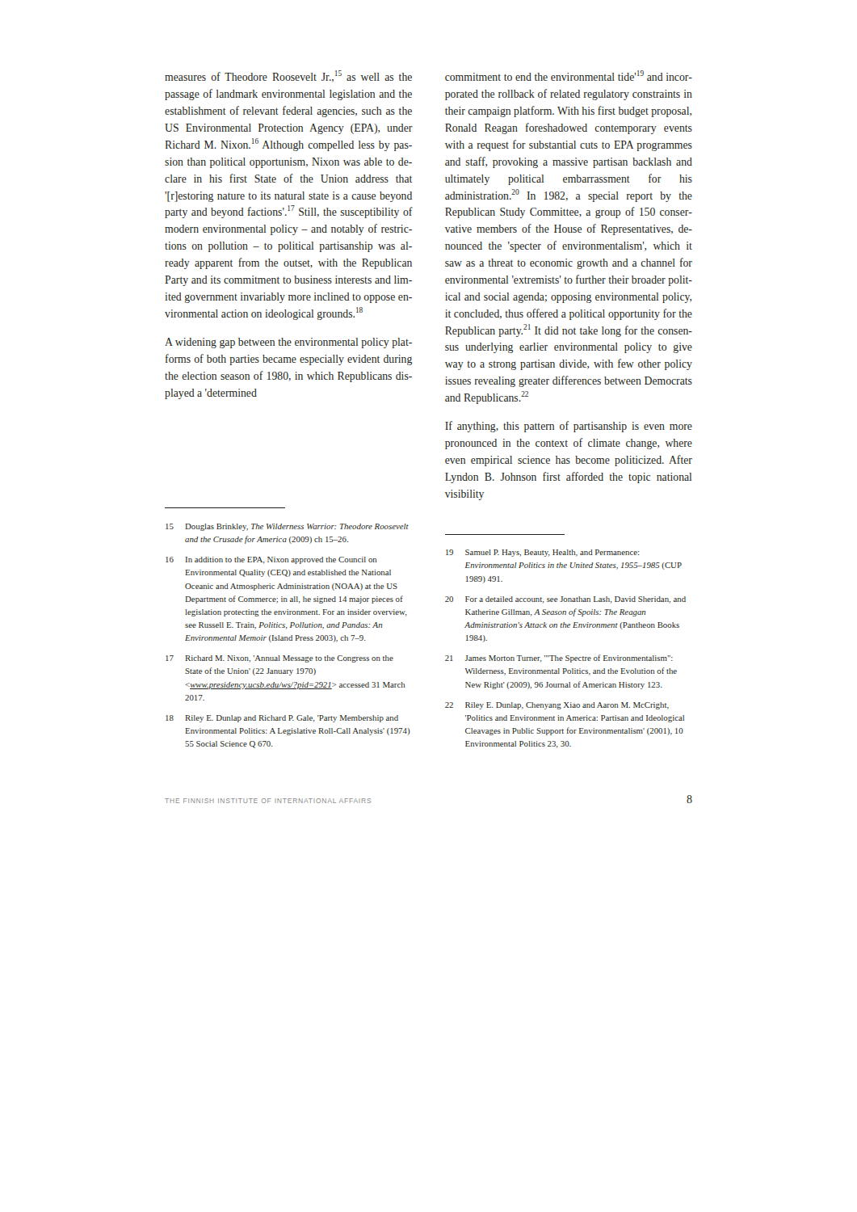measures of Theodore Roosevelt Jr.,15 as well as the passage of landmark environmental legislation and the establishment of relevant federal agencies, such as the US Environmental Protection Agency (EPA), under Richard M. Nixon.16 Although compelled less by passion than political opportunism, Nixon was able to declare in his first State of the Union address that '[r]estoring nature to its natural state is a cause beyond party and beyond factions'.17 Still, the susceptibility of modern environmental policy – and notably of restrictions on pollution – to political partisanship was already apparent from the outset, with the Republican Party and its commitment to business interests and limited government invariably more inclined to oppose environmental action on ideological grounds.18
A widening gap between the environmental policy platforms of both parties became especially evident during the election season of 1980, in which Republicans displayed a 'determined
15 Douglas Brinkley, The Wilderness Warrior: Theodore Roosevelt and the Crusade for America (2009) ch 15–26.
16 In addition to the EPA, Nixon approved the Council on Environmental Quality (CEQ) and established the National Oceanic and Atmospheric Administration (NOAA) at the US Department of Commerce; in all, he signed 14 major pieces of legislation protecting the environment. For an insider overview, see Russell E. Train, Politics, Pollution, and Pandas: An Environmental Memoir (Island Press 2003), ch 7–9.
17 Richard M. Nixon, 'Annual Message to the Congress on the State of the Union' (22 January 1970) <www.presidency.ucsb.edu/ws/?pid=2921> accessed 31 March 2017.
18 Riley E. Dunlap and Richard P. Gale, 'Party Membership and Environmental Politics: A Legislative Roll-Call Analysis' (1974) 55 Social Science Q 670.
commitment to end the environmental tide'19 and incorporated the rollback of related regulatory constraints in their campaign platform. With his first budget proposal, Ronald Reagan foreshadowed contemporary events with a request for substantial cuts to EPA programmes and staff, provoking a massive partisan backlash and ultimately political embarrassment for his administration.20 In 1982, a special report by the Republican Study Committee, a group of 150 conservative members of the House of Representatives, denounced the 'specter of environmentalism', which it saw as a threat to economic growth and a channel for environmental 'extremists' to further their broader political and social agenda; opposing environmental policy, it concluded, thus offered a political opportunity for the Republican party.21 It did not take long for the consensus underlying earlier environmental policy to give way to a strong partisan divide, with few other policy issues revealing greater differences between Democrats and Republicans.22
If anything, this pattern of partisanship is even more pronounced in the context of climate change, where even empirical science has become politicized. After Lyndon B. Johnson first afforded the topic national visibility
19 Samuel P. Hays, Beauty, Health, and Permanence: Environmental Politics in the United States, 1955–1985 (CUP 1989) 491.
20 For a detailed account, see Jonathan Lash, David Sheridan, and Katherine Gillman, A Season of Spoils: The Reagan Administration's Attack on the Environment (Pantheon Books 1984).
21 James Morton Turner, '"The Spectre of Environmentalism": Wilderness, Environmental Politics, and the Evolution of the New Right' (2009), 96 Journal of American History 123.
22 Riley E. Dunlap, Chenyang Xiao and Aaron M. McCright, 'Politics and Environment in America: Partisan and Ideological Cleavages in Public Support for Environmentalism' (2001), 10 Environmental Politics 23, 30.
The Finnish Institute of International Affairs
8